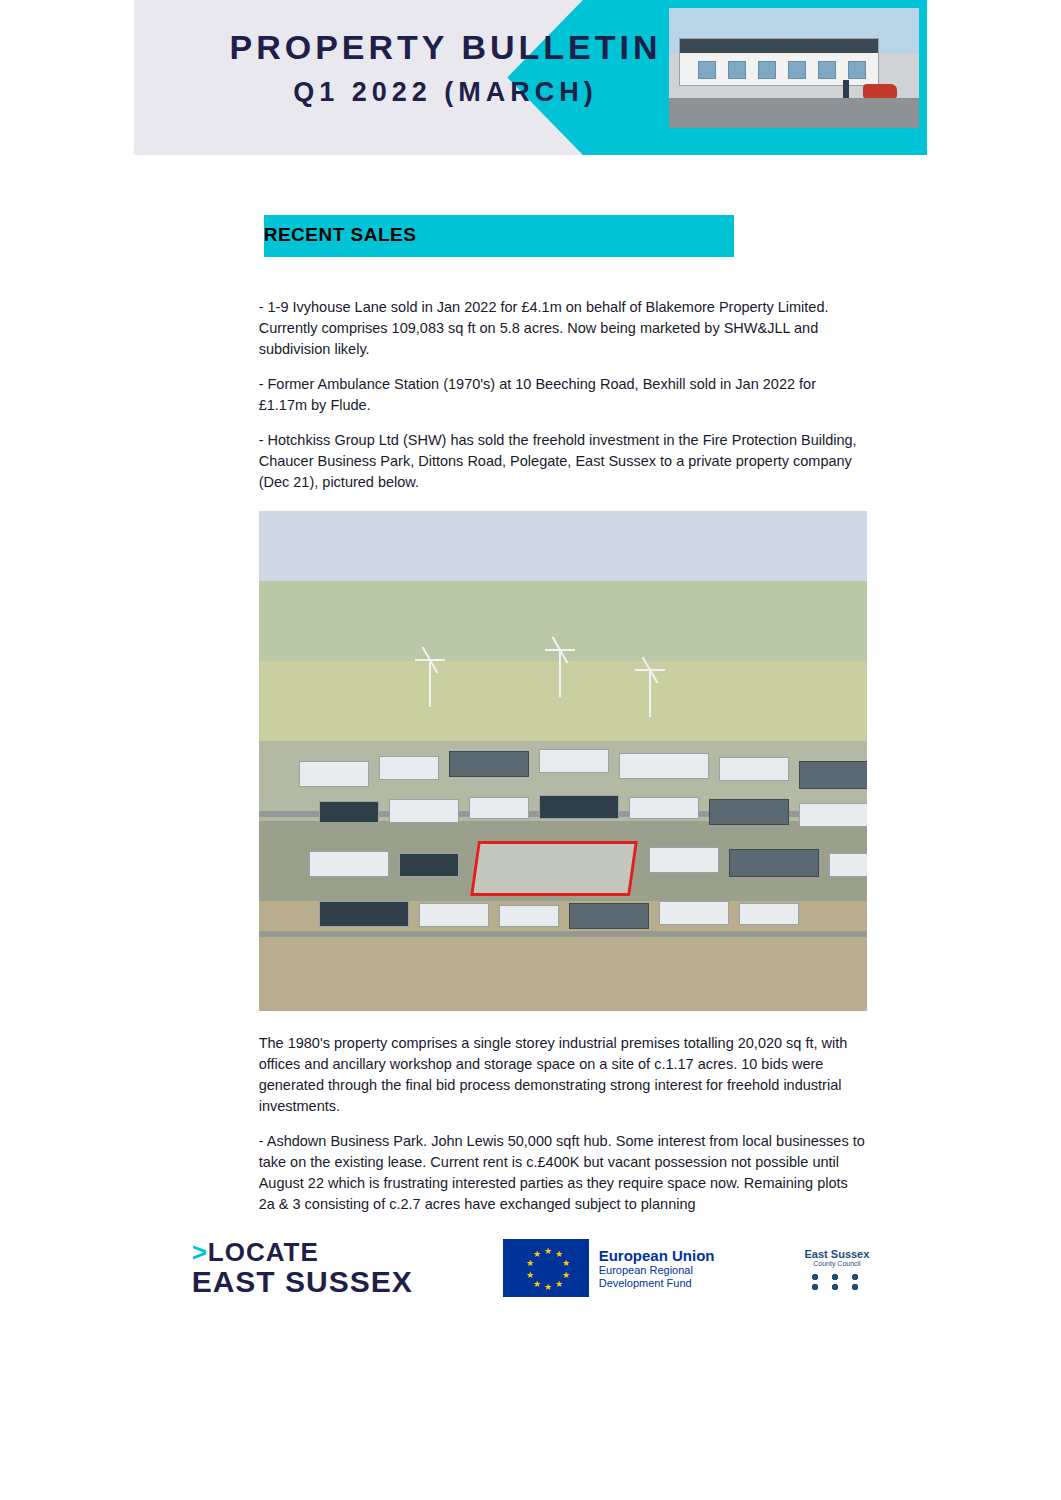PROPERTY BULLETIN
Q1 2022 (MARCH)
RECENT SALES
- 1-9 Ivyhouse Lane sold in Jan 2022 for £4.1m on behalf of Blakemore Property Limited. Currently comprises 109,083 sq ft on 5.8 acres. Now being marketed by SHW&JLL and subdivision likely.
- Former Ambulance Station (1970's) at 10 Beeching Road, Bexhill sold in Jan 2022 for £1.17m by Flude.
- Hotchkiss Group Ltd (SHW) has sold the freehold investment in the Fire Protection Building, Chaucer Business Park, Dittons Road, Polegate, East Sussex to a private property company (Dec 21), pictured below.
The 1980's property comprises a single storey industrial premises totalling 20,020 sq ft, with offices and ancillary workshop and storage space on a site of c.1.17 acres. 10 bids were generated through the final bid process demonstrating strong interest for freehold industrial investments.
- Ashdown Business Park. John Lewis 50,000 sqft hub. Some interest from local businesses to take on the existing lease. Current rent is c.£400K but vacant possession not possible until August 22 which is frustrating interested parties as they require space now. Remaining plots 2a & 3 consisting of c.2.7 acres have exchanged subject to planning
>LOCATE
EAST SUSSEX
★ ★ ★ ★ ★ ★ ★ ★ ★ ★
European Union
European Regional
Development Fund
East Sussex
County Council